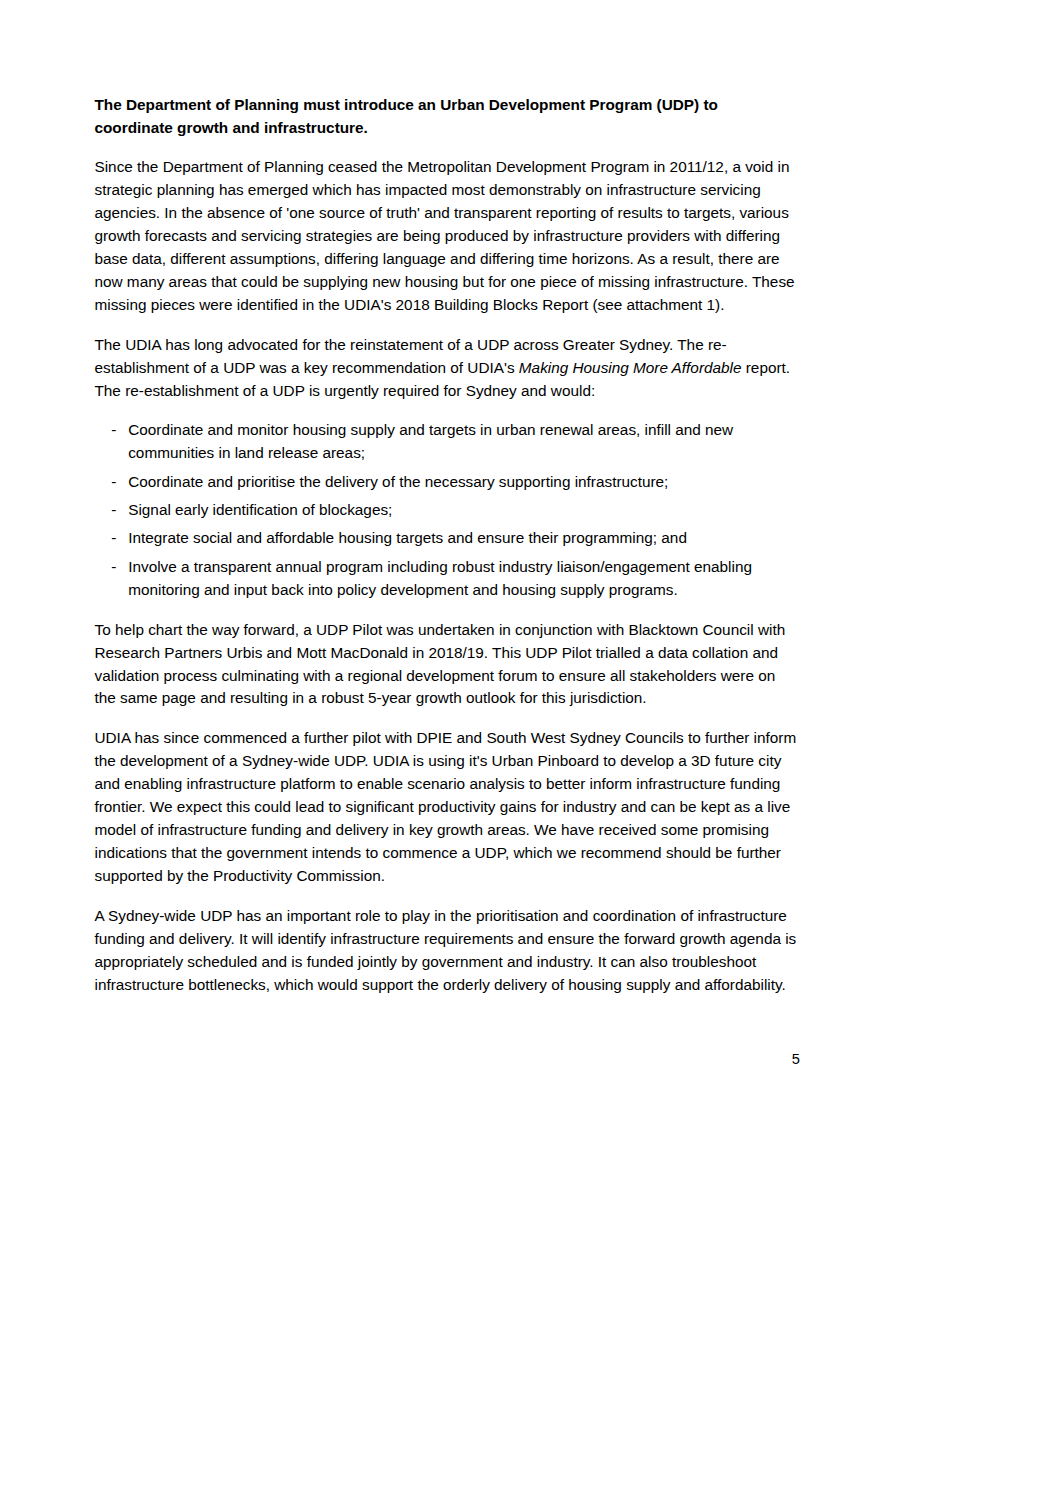The Department of Planning must introduce an Urban Development Program (UDP) to coordinate growth and infrastructure.
Since the Department of Planning ceased the Metropolitan Development Program in 2011/12, a void in strategic planning has emerged which has impacted most demonstrably on infrastructure servicing agencies. In the absence of 'one source of truth' and transparent reporting of results to targets, various growth forecasts and servicing strategies are being produced by infrastructure providers with differing base data, different assumptions, differing language and differing time horizons. As a result, there are now many areas that could be supplying new housing but for one piece of missing infrastructure. These missing pieces were identified in the UDIA's 2018 Building Blocks Report (see attachment 1).
The UDIA has long advocated for the reinstatement of a UDP across Greater Sydney. The re-establishment of a UDP was a key recommendation of UDIA's Making Housing More Affordable report. The re-establishment of a UDP is urgently required for Sydney and would:
Coordinate and monitor housing supply and targets in urban renewal areas, infill and new communities in land release areas;
Coordinate and prioritise the delivery of the necessary supporting infrastructure;
Signal early identification of blockages;
Integrate social and affordable housing targets and ensure their programming; and
Involve a transparent annual program including robust industry liaison/engagement enabling monitoring and input back into policy development and housing supply programs.
To help chart the way forward, a UDP Pilot was undertaken in conjunction with Blacktown Council with Research Partners Urbis and Mott MacDonald in 2018/19. This UDP Pilot trialled a data collation and validation process culminating with a regional development forum to ensure all stakeholders were on the same page and resulting in a robust 5-year growth outlook for this jurisdiction.
UDIA has since commenced a further pilot with DPIE and South West Sydney Councils to further inform the development of a Sydney-wide UDP. UDIA is using it's Urban Pinboard to develop a 3D future city and enabling infrastructure platform to enable scenario analysis to better inform infrastructure funding frontier. We expect this could lead to significant productivity gains for industry and can be kept as a live model of infrastructure funding and delivery in key growth areas. We have received some promising indications that the government intends to commence a UDP, which we recommend should be further supported by the Productivity Commission.
A Sydney-wide UDP has an important role to play in the prioritisation and coordination of infrastructure funding and delivery. It will identify infrastructure requirements and ensure the forward growth agenda is appropriately scheduled and is funded jointly by government and industry. It can also troubleshoot infrastructure bottlenecks, which would support the orderly delivery of housing supply and affordability.
5